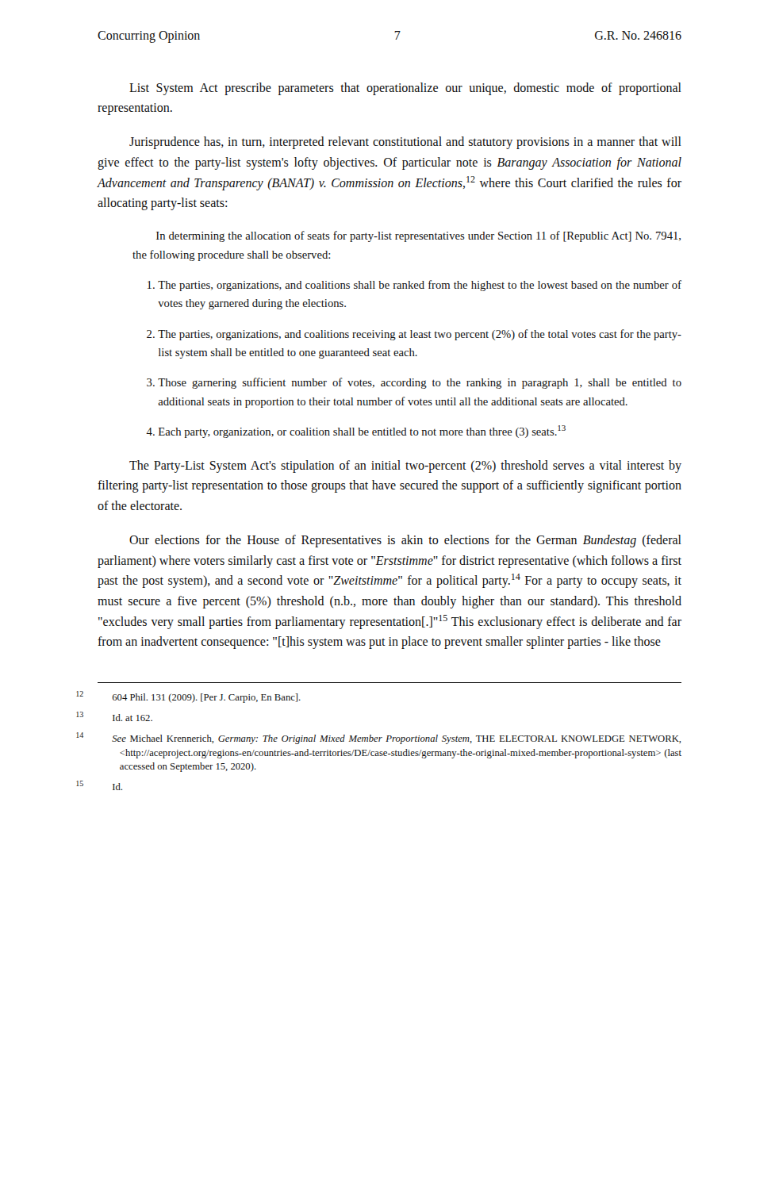Concurring Opinion
7
G.R. No. 246816
List System Act prescribe parameters that operationalize our unique, domestic mode of proportional representation.
Jurisprudence has, in turn, interpreted relevant constitutional and statutory provisions in a manner that will give effect to the party-list system's lofty objectives. Of particular note is Barangay Association for National Advancement and Transparency (BANAT) v. Commission on Elections,12 where this Court clarified the rules for allocating party-list seats:
In determining the allocation of seats for party-list representatives under Section 11 of [Republic Act] No. 7941, the following procedure shall be observed:
The parties, organizations, and coalitions shall be ranked from the highest to the lowest based on the number of votes they garnered during the elections.
The parties, organizations, and coalitions receiving at least two percent (2%) of the total votes cast for the party-list system shall be entitled to one guaranteed seat each.
Those garnering sufficient number of votes, according to the ranking in paragraph 1, shall be entitled to additional seats in proportion to their total number of votes until all the additional seats are allocated.
Each party, organization, or coalition shall be entitled to not more than three (3) seats.13
The Party-List System Act's stipulation of an initial two-percent (2%) threshold serves a vital interest by filtering party-list representation to those groups that have secured the support of a sufficiently significant portion of the electorate.
Our elections for the House of Representatives is akin to elections for the German Bundestag (federal parliament) where voters similarly cast a first vote or "Erststimme" for district representative (which follows a first past the post system), and a second vote or "Zweitstimme" for a political party.14 For a party to occupy seats, it must secure a five percent (5%) threshold (n.b., more than doubly higher than our standard). This threshold "excludes very small parties from parliamentary representation[.]"15 This exclusionary effect is deliberate and far from an inadvertent consequence: "[t]his system was put in place to prevent smaller splinter parties - like those
12604 Phil. 131 (2009). [Per J. Carpio, En Banc].
13 Id. at 162.
14 See Michael Krennerich, Germany: The Original Mixed Member Proportional System, THE ELECTORAL KNOWLEDGE NETWORK, <http://aceproject.org/regions-en/countries-and-territories/DE/case-studies/germany-the-original-mixed-member-proportional-system> (last accessed on September 15, 2020).
15 Id.